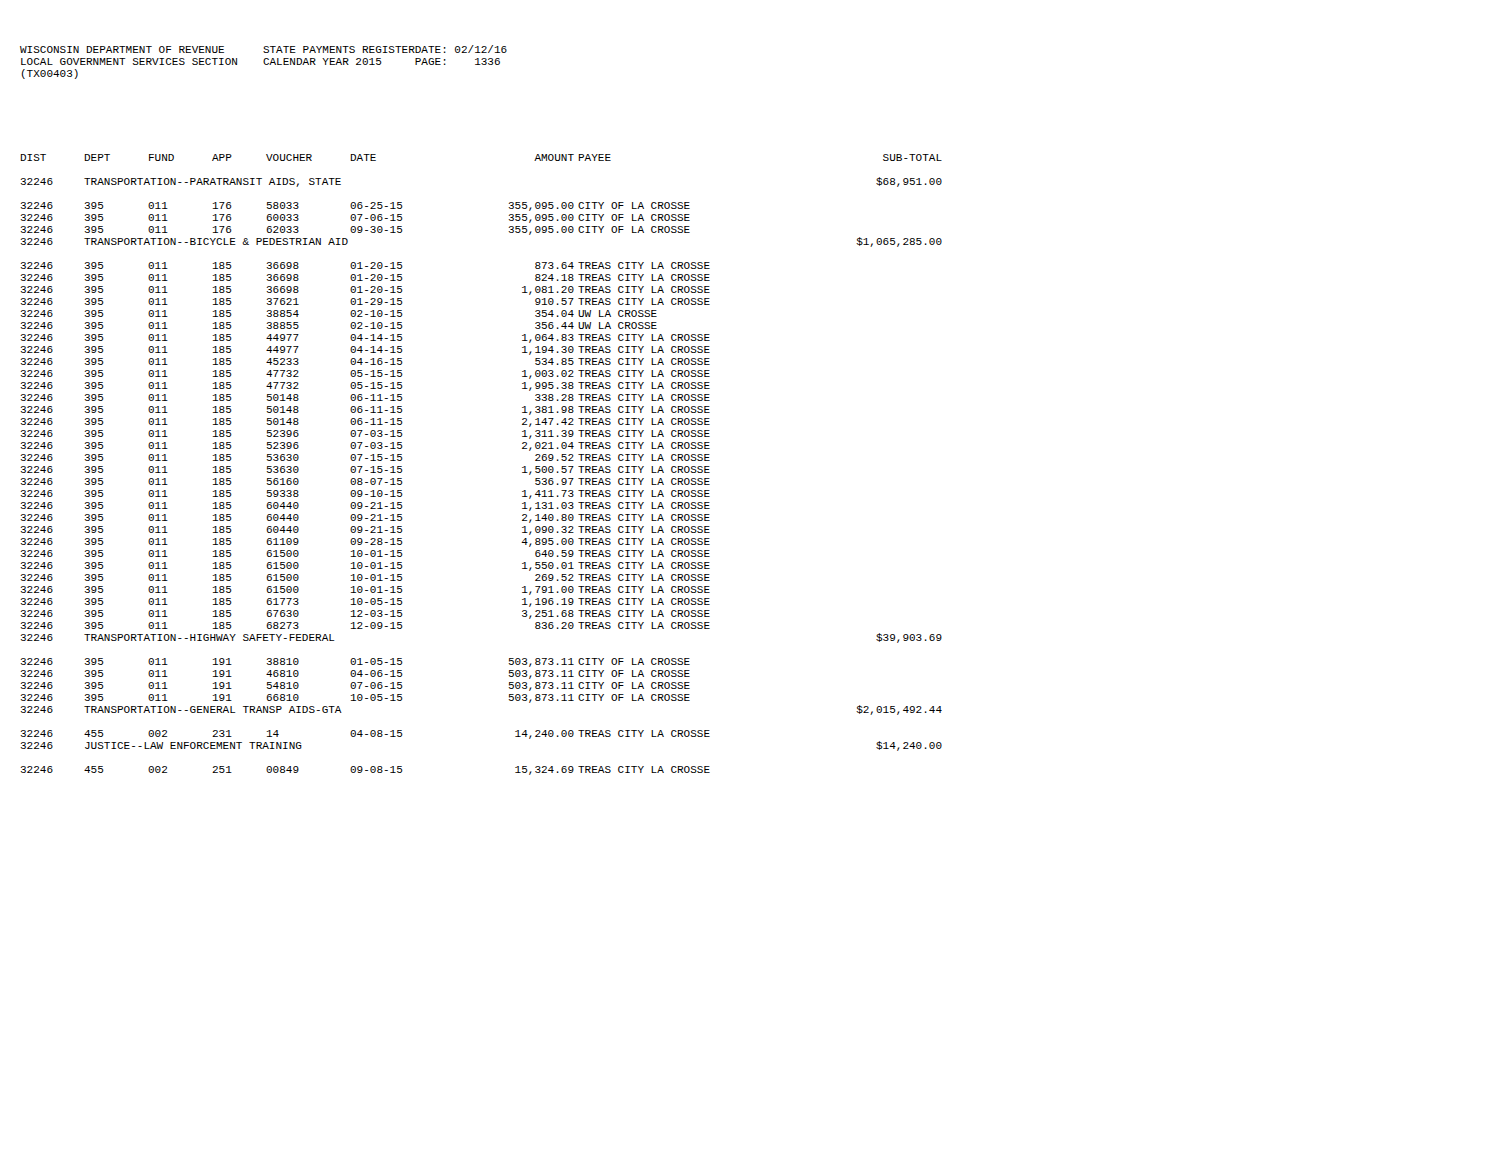| WISCONSIN DEPARTMENT OF REVENUE | STATE PAYMENTS REGISTER | DATE: 02/12/16 |
| LOCAL GOVERNMENT SERVICES SECTION | CALENDAR YEAR 2015 | PAGE: 1336 |
| (TX00403) | | |
| DIST | DEPT | FUND | APP | VOUCHER | DATE | AMOUNT | PAYEE | SUB-TOTAL |
| 32246 | TRANSPORTATION--PARATRANSIT AIDS, STATE | | | $68,951.00 |
| 32246 | 395 | 011 | 176 | 58033 | 06-25-15 | 355,095.00 | CITY OF LA CROSSE | |
| 32246 | 395 | 011 | 176 | 60033 | 07-06-15 | 355,095.00 | CITY OF LA CROSSE | |
| 32246 | 395 | 011 | 176 | 62033 | 09-30-15 | 355,095.00 | CITY OF LA CROSSE | |
| 32246 | TRANSPORTATION--BICYCLE & PEDESTRIAN AID | | | $1,065,285.00 |
| 32246 | 395 | 011 | 185 | 36698 | 01-20-15 | 873.64 | TREAS CITY LA CROSSE | |
| 32246 | 395 | 011 | 185 | 36698 | 01-20-15 | 824.18 | TREAS CITY LA CROSSE | |
| 32246 | 395 | 011 | 185 | 36698 | 01-20-15 | 1,081.20 | TREAS CITY LA CROSSE | |
| 32246 | 395 | 011 | 185 | 37621 | 01-29-15 | 910.57 | TREAS CITY LA CROSSE | |
| 32246 | 395 | 011 | 185 | 38854 | 02-10-15 | 354.04 | UW LA CROSSE | |
| 32246 | 395 | 011 | 185 | 38855 | 02-10-15 | 356.44 | UW LA CROSSE | |
| 32246 | 395 | 011 | 185 | 44977 | 04-14-15 | 1,064.83 | TREAS CITY LA CROSSE | |
| 32246 | 395 | 011 | 185 | 44977 | 04-14-15 | 1,194.30 | TREAS CITY LA CROSSE | |
| 32246 | 395 | 011 | 185 | 45233 | 04-16-15 | 534.85 | TREAS CITY LA CROSSE | |
| 32246 | 395 | 011 | 185 | 47732 | 05-15-15 | 1,003.02 | TREAS CITY LA CROSSE | |
| 32246 | 395 | 011 | 185 | 47732 | 05-15-15 | 1,995.38 | TREAS CITY LA CROSSE | |
| 32246 | 395 | 011 | 185 | 50148 | 06-11-15 | 338.28 | TREAS CITY LA CROSSE | |
| 32246 | 395 | 011 | 185 | 50148 | 06-11-15 | 1,381.98 | TREAS CITY LA CROSSE | |
| 32246 | 395 | 011 | 185 | 50148 | 06-11-15 | 2,147.42 | TREAS CITY LA CROSSE | |
| 32246 | 395 | 011 | 185 | 52396 | 07-03-15 | 1,311.39 | TREAS CITY LA CROSSE | |
| 32246 | 395 | 011 | 185 | 52396 | 07-03-15 | 2,021.04 | TREAS CITY LA CROSSE | |
| 32246 | 395 | 011 | 185 | 53630 | 07-15-15 | 269.52 | TREAS CITY LA CROSSE | |
| 32246 | 395 | 011 | 185 | 53630 | 07-15-15 | 1,500.57 | TREAS CITY LA CROSSE | |
| 32246 | 395 | 011 | 185 | 56160 | 08-07-15 | 536.97 | TREAS CITY LA CROSSE | |
| 32246 | 395 | 011 | 185 | 59338 | 09-10-15 | 1,411.73 | TREAS CITY LA CROSSE | |
| 32246 | 395 | 011 | 185 | 60440 | 09-21-15 | 1,131.03 | TREAS CITY LA CROSSE | |
| 32246 | 395 | 011 | 185 | 60440 | 09-21-15 | 2,140.80 | TREAS CITY LA CROSSE | |
| 32246 | 395 | 011 | 185 | 60440 | 09-21-15 | 1,090.32 | TREAS CITY LA CROSSE | |
| 32246 | 395 | 011 | 185 | 61109 | 09-28-15 | 4,895.00 | TREAS CITY LA CROSSE | |
| 32246 | 395 | 011 | 185 | 61500 | 10-01-15 | 640.59 | TREAS CITY LA CROSSE | |
| 32246 | 395 | 011 | 185 | 61500 | 10-01-15 | 1,550.01 | TREAS CITY LA CROSSE | |
| 32246 | 395 | 011 | 185 | 61500 | 10-01-15 | 269.52 | TREAS CITY LA CROSSE | |
| 32246 | 395 | 011 | 185 | 61500 | 10-01-15 | 1,791.00 | TREAS CITY LA CROSSE | |
| 32246 | 395 | 011 | 185 | 61773 | 10-05-15 | 1,196.19 | TREAS CITY LA CROSSE | |
| 32246 | 395 | 011 | 185 | 67630 | 12-03-15 | 3,251.68 | TREAS CITY LA CROSSE | |
| 32246 | 395 | 011 | 185 | 68273 | 12-09-15 | 836.20 | TREAS CITY LA CROSSE | |
| 32246 | TRANSPORTATION--HIGHWAY SAFETY-FEDERAL | | | $39,903.69 |
| 32246 | 395 | 011 | 191 | 38810 | 01-05-15 | 503,873.11 | CITY OF LA CROSSE | |
| 32246 | 395 | 011 | 191 | 46810 | 04-06-15 | 503,873.11 | CITY OF LA CROSSE | |
| 32246 | 395 | 011 | 191 | 54810 | 07-06-15 | 503,873.11 | CITY OF LA CROSSE | |
| 32246 | 395 | 011 | 191 | 66810 | 10-05-15 | 503,873.11 | CITY OF LA CROSSE | |
| 32246 | TRANSPORTATION--GENERAL TRANSP AIDS-GTA | | | $2,015,492.44 |
| 32246 | 455 | 002 | 231 | 14 | 04-08-15 | 14,240.00 | TREAS CITY LA CROSSE | |
| 32246 | JUSTICE--LAW ENFORCEMENT TRAINING | | | $14,240.00 |
| 32246 | 455 | 002 | 251 | 00849 | 09-08-15 | 15,324.69 | TREAS CITY LA CROSSE | |